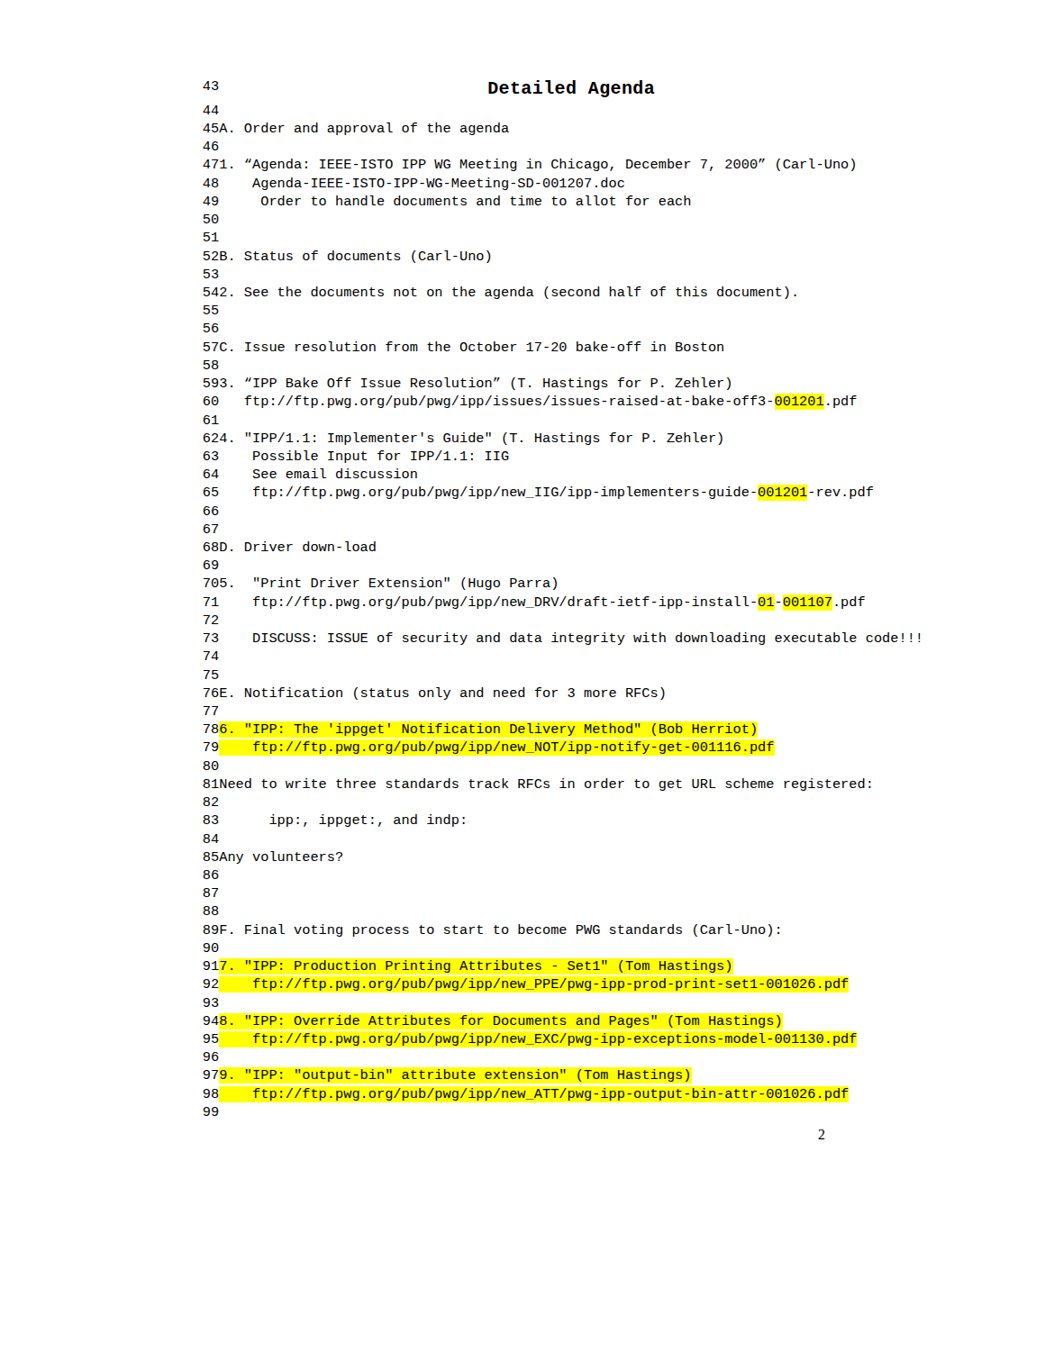| 43 | Detailed Agenda |
| 44 | |
| 45 | A. Order and approval of the agenda |
| 46 | |
| 47 | 1. “Agenda: IEEE-ISTO IPP WG Meeting in Chicago, December 7, 2000” (Carl-Uno) |
| 48 | Agenda-IEEE-ISTO-IPP-WG-Meeting-SD-001207.doc |
| 49 | Order to handle documents and time to allot for each |
| 50 | |
| 51 | |
| 52 | B. Status of documents (Carl-Uno) |
| 53 | |
| 54 | 2. See the documents not on the agenda (second half of this document). |
| 55 | |
| 56 | |
| 57 | C. Issue resolution from the October 17-20 bake-off in Boston |
| 58 | |
| 59 | 3. “IPP Bake Off Issue Resolution” (T. Hastings for P. Zehler) |
| 60 | ftp://ftp.pwg.org/pub/pwg/ipp/issues/issues-raised-at-bake-off3- 001201 .pdf |
| 61 | |
| 62 | 4. "IPP/1.1: Implementer's Guide" (T. Hastings for P. Zehler) |
| 63 | Possible Input for IPP/1.1: IIG |
| 64 | See email discussion |
| 65 | ftp://ftp.pwg.org/pub/pwg/ipp/new_IIG/ipp-implementers-guide- 001201 -rev.pdf |
| 66 | |
| 67 | |
| 68 | D. Driver down-load |
| 69 | |
| 70 | 5. "Print Driver Extension" (Hugo Parra) |
| 71 | ftp://ftp.pwg.org/pub/pwg/ipp/new_DRV/draft-ietf-ipp-install- 01 - 001107 .pdf |
| 72 | |
| 73 | DISCUSS: ISSUE of security and data integrity with downloading executable code!!! |
| 74 | |
| 75 | |
| 76 | E. Notification (status only and need for 3 more RFCs) |
| 77 | |
| 78 | 6. "IPP: The 'ippget' Notification Delivery Method" (Bob Herriot) |
| 79 | ftp://ftp.pwg.org/pub/pwg/ipp/new_NOT/ipp-notify-get-001116.pdf |
| 80 | |
| 81 | Need to write three standards track RFCs in order to get URL scheme registered: |
| 82 | |
| 83 | ipp:, ippget:, and indp: |
| 84 | |
| 85 | Any volunteers? |
| 86 | |
| 87 | |
| 88 | |
| 89 | F. Final voting process to start to become PWG standards (Carl-Uno): |
| 90 | |
| 91 | 7. "IPP: Production Printing Attributes - Set1" (Tom Hastings) |
| 92 | ftp://ftp.pwg.org/pub/pwg/ipp/new_PPE/pwg-ipp-prod-print-set1-001026.pdf |
| 93 | |
| 94 | 8. "IPP: Override Attributes for Documents and Pages" (Tom Hastings) |
| 95 | ftp://ftp.pwg.org/pub/pwg/ipp/new_EXC/pwg-ipp-exceptions-model-001130.pdf |
| 96 | |
| 97 | 9. "IPP: "output-bin" attribute extension" (Tom Hastings) |
| 98 | ftp://ftp.pwg.org/pub/pwg/ipp/new_ATT/pwg-ipp-output-bin-attr-001026.pdf |
| 99 | |
2